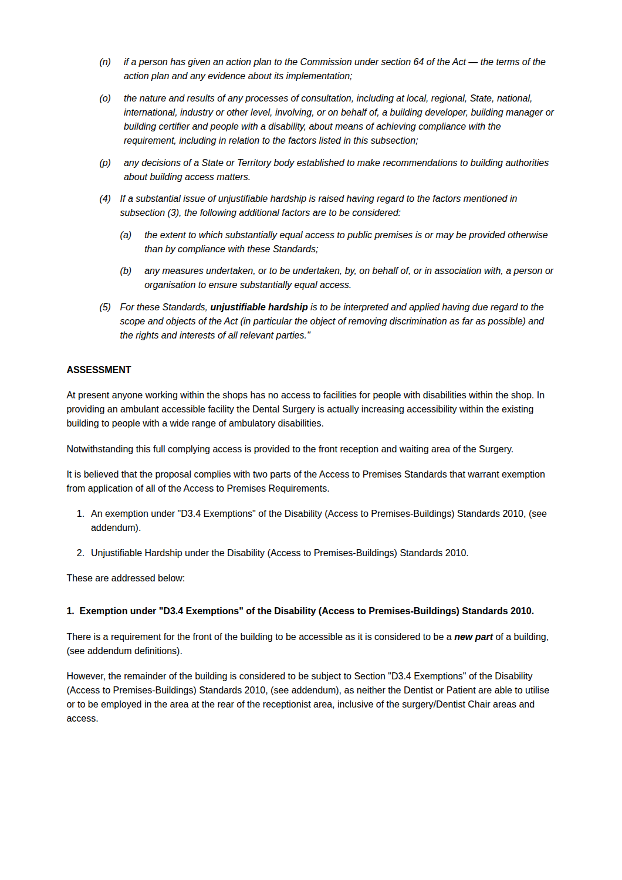(n) if a person has given an action plan to the Commission under section 64 of the Act — the terms of the action plan and any evidence about its implementation;
(o) the nature and results of any processes of consultation, including at local, regional, State, national, international, industry or other level, involving, or on behalf of, a building developer, building manager or building certifier and people with a disability, about means of achieving compliance with the requirement, including in relation to the factors listed in this subsection;
(p) any decisions of a State or Territory body established to make recommendations to building authorities about building access matters.
(4) If a substantial issue of unjustifiable hardship is raised having regard to the factors mentioned in subsection (3), the following additional factors are to be considered:
(a) the extent to which substantially equal access to public premises is or may be provided otherwise than by compliance with these Standards;
(b) any measures undertaken, or to be undertaken, by, on behalf of, or in association with, a person or organisation to ensure substantially equal access.
(5) For these Standards, unjustifiable hardship is to be interpreted and applied having due regard to the scope and objects of the Act (in particular the object of removing discrimination as far as possible) and the rights and interests of all relevant parties."
ASSESSMENT
At present anyone working within the shops has no access to facilities for people with disabilities within the shop. In providing an ambulant accessible facility the Dental Surgery is actually increasing accessibility within the existing building to people with a wide range of ambulatory disabilities.
Notwithstanding this full complying access is provided to the front reception and waiting area of the Surgery.
It is believed that the proposal complies with two parts of the Access to Premises Standards that warrant exemption from application of all of the Access to Premises Requirements.
An exemption under "D3.4 Exemptions" of the Disability (Access to Premises-Buildings) Standards 2010, (see addendum).
Unjustifiable Hardship under the Disability (Access to Premises-Buildings) Standards 2010.
These are addressed below:
1. Exemption under "D3.4 Exemptions" of the Disability (Access to Premises-Buildings) Standards 2010.
There is a requirement for the front of the building to be accessible as it is considered to be a new part of a building, (see addendum definitions).
However, the remainder of the building is considered to be subject to Section "D3.4 Exemptions" of the Disability (Access to Premises-Buildings) Standards 2010, (see addendum), as neither the Dentist or Patient are able to utilise or to be employed in the area at the rear of the receptionist area, inclusive of the surgery/Dentist Chair areas and access.